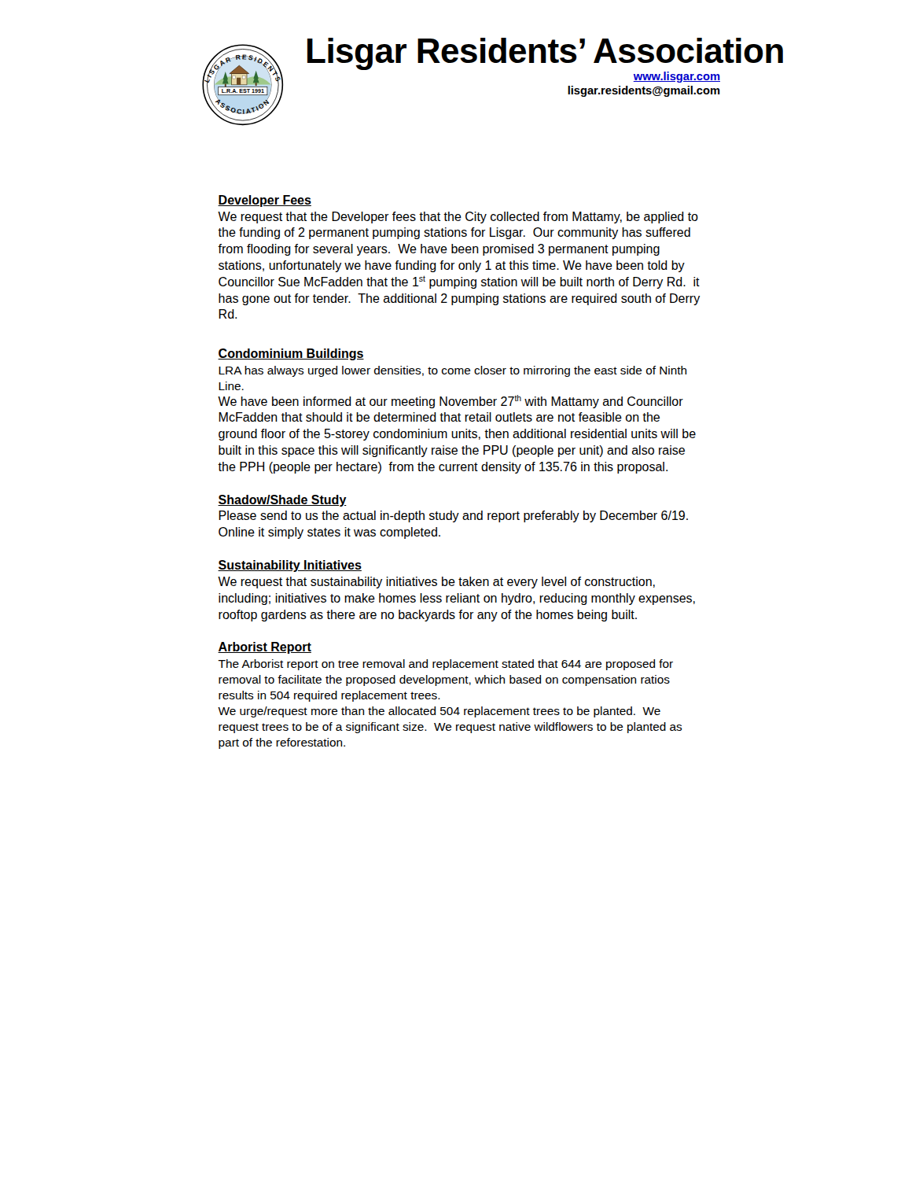L.R.A. EST 1991 LISGAR RESIDENTS ASSOCIATION
Lisgar Residents’ Association
www.lisgar.com
lisgar.residents@gmail.com
Developer Fees
We request that the Developer fees that the City collected from Mattamy, be applied to the funding of 2 permanent pumping stations for Lisgar. Our community has suffered from flooding for several years. We have been promised 3 permanent pumping stations, unfortunately we have funding for only 1 at this time. We have been told by Councillor Sue McFadden that the 1st pumping station will be built north of Derry Rd. it has gone out for tender. The additional 2 pumping stations are required south of Derry Rd.
Condominium Buildings
LRA has always urged lower densities, to come closer to mirroring the east side of Ninth Line.
We have been informed at our meeting November 27th with Mattamy and Councillor McFadden that should it be determined that retail outlets are not feasible on the ground floor of the 5-storey condominium units, then additional residential units will be built in this space this will significantly raise the PPU (people per unit) and also raise the PPH (people per hectare) from the current density of 135.76 in this proposal.
Shadow/Shade Study
Please send to us the actual in-depth study and report preferably by December 6/19.
Online it simply states it was completed.
Sustainability Initiatives
We request that sustainability initiatives be taken at every level of construction,
including; initiatives to make homes less reliant on hydro, reducing monthly expenses, rooftop gardens as there are no backyards for any of the homes being built.
Arborist Report
The Arborist report on tree removal and replacement stated that 644 are proposed for removal to facilitate the proposed development, which based on compensation ratios results in 504 required replacement trees.
We urge/request more than the allocated 504 replacement trees to be planted. We request trees to be of a significant size. We request native wildflowers to be planted as part of the reforestation.